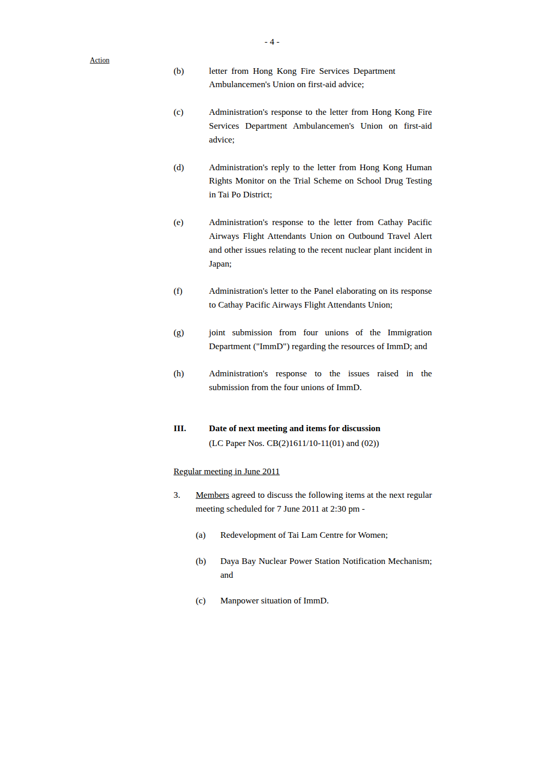- 4 -
Action
(b) letter from Hong Kong Fire Services Department Ambulancemen's Union on first-aid advice;
(c) Administration's response to the letter from Hong Kong Fire Services Department Ambulancemen's Union on first-aid advice;
(d) Administration's reply to the letter from Hong Kong Human Rights Monitor on the Trial Scheme on School Drug Testing in Tai Po District;
(e) Administration's response to the letter from Cathay Pacific Airways Flight Attendants Union on Outbound Travel Alert and other issues relating to the recent nuclear plant incident in Japan;
(f) Administration's letter to the Panel elaborating on its response to Cathay Pacific Airways Flight Attendants Union;
(g) joint submission from four unions of the Immigration Department ("ImmD") regarding the resources of ImmD; and
(h) Administration's response to the issues raised in the submission from the four unions of ImmD.
III.
Date of next meeting and items for discussion
(LC Paper Nos. CB(2)1611/10-11(01) and (02))
Regular meeting in June 2011
3. Members agreed to discuss the following items at the next regular meeting scheduled for 7 June 2011 at 2:30 pm -
(a) Redevelopment of Tai Lam Centre for Women;
(b) Daya Bay Nuclear Power Station Notification Mechanism; and
(c) Manpower situation of ImmD.